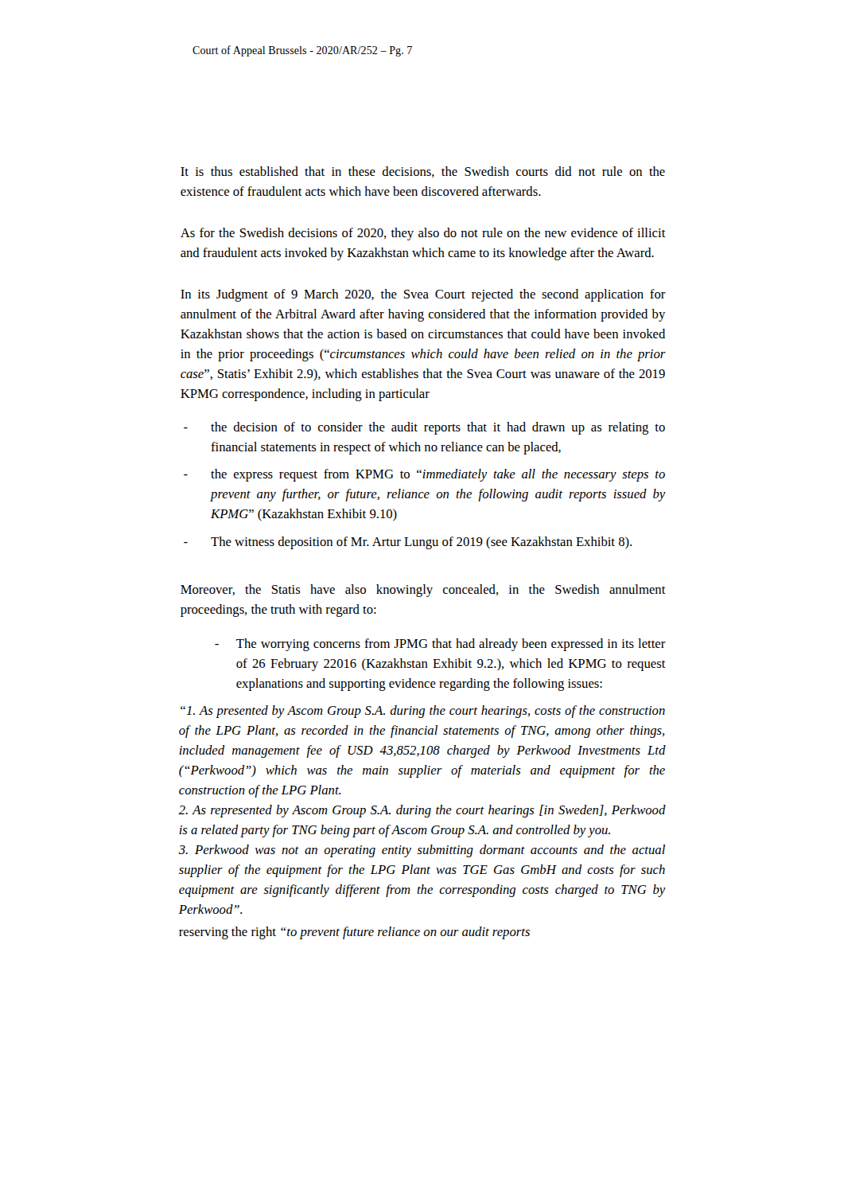Court of Appeal Brussels - 2020/AR/252 – Pg. 7
It is thus established that in these decisions, the Swedish courts did not rule on the existence of fraudulent acts which have been discovered afterwards.
As for the Swedish decisions of 2020, they also do not rule on the new evidence of illicit and fraudulent acts invoked by Kazakhstan which came to its knowledge after the Award.
In its Judgment of 9 March 2020, the Svea Court rejected the second application for annulment of the Arbitral Award after having considered that the information provided by Kazakhstan shows that the action is based on circumstances that could have been invoked in the prior proceedings (“circumstances which could have been relied on in the prior case”, Statis’ Exhibit 2.9), which establishes that the Svea Court was unaware of the 2019 KPMG correspondence, including in particular
the decision of to consider the audit reports that it had drawn up as relating to financial statements in respect of which no reliance can be placed,
the express request from KPMG to “immediately take all the necessary steps to prevent any further, or future, reliance on the following audit reports issued by KPMG” (Kazakhstan Exhibit 9.10)
The witness deposition of Mr. Artur Lungu of 2019 (see Kazakhstan Exhibit 8).
Moreover, the Statis have also knowingly concealed, in the Swedish annulment proceedings, the truth with regard to:
The worrying concerns from JPMG that had already been expressed in its letter of 26 February 22016 (Kazakhstan Exhibit 9.2.), which led KPMG to request explanations and supporting evidence regarding the following issues:
“1. As presented by Ascom Group S.A. during the court hearings, costs of the construction of the LPG Plant, as recorded in the financial statements of TNG, among other things, included management fee of USD 43,852,108 charged by Perkwood Investments Ltd (“Perkwood”) which was the main supplier of materials and equipment for the construction of the LPG Plant.
2. As represented by Ascom Group S.A. during the court hearings [in Sweden], Perkwood is a related party for TNG being part of Ascom Group S.A. and controlled by you.
3. Perkwood was not an operating entity submitting dormant accounts and the actual supplier of the equipment for the LPG Plant was TGE Gas GmbH and costs for such equipment are significantly different from the corresponding costs charged to TNG by Perkwood”.
reserving the right “to prevent future reliance on our audit reports